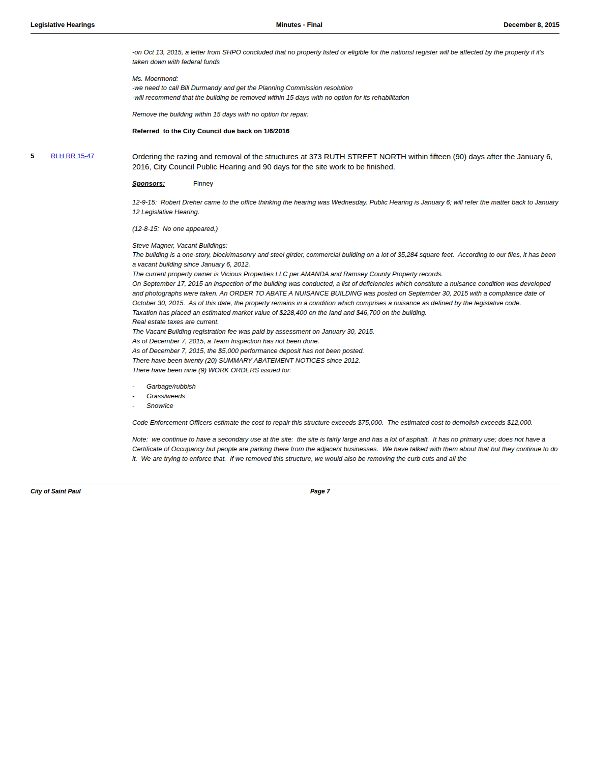Legislative Hearings
Minutes - Final
December 8, 2015
-on Oct 13, 2015, a letter from SHPO concluded that no property listed or eligible for the nationsl register will be affected by the property if it's taken down with federal funds
Ms. Moermond:
-we need to call Bill Durmandy and get the Planning Commission resolution
-will recommend that the building be removed within 15 days with no option for its rehabilitation
Remove the building within 15 days with no option for repair.
Referred to the City Council due back on 1/6/2016
5
RLH RR 15-47
Ordering the razing and removal of the structures at 373 RUTH STREET NORTH within fifteen (90) days after the January 6, 2016, City Council Public Hearing and 90 days for the site work to be finished.
Sponsors: Finney
12-9-15: Robert Dreher came to the office thinking the hearing was Wednesday. Public Hearing is January 6; will refer the matter back to January 12 Legislative Hearing.
(12-8-15: No one appeared.)
Steve Magner, Vacant Buildings:
The building is a one-story, block/masonry and steel girder, commercial building on a lot of 35,284 square feet. According to our files, it has been a vacant building since January 6, 2012.
The current property owner is Vicious Properties LLC per AMANDA and Ramsey County Property records.
On September 17, 2015 an inspection of the building was conducted, a list of deficiencies which constitute a nuisance condition was developed and photographs were taken. An ORDER TO ABATE A NUISANCE BUILDING was posted on September 30, 2015 with a compliance date of October 30, 2015. As of this date, the property remains in a condition which comprises a nuisance as defined by the legislative code.
Taxation has placed an estimated market value of $228,400 on the land and $46,700 on the building.
Real estate taxes are current.
The Vacant Building registration fee was paid by assessment on January 30, 2015.
As of December 7, 2015, a Team Inspection has not been done.
As of December 7, 2015, the $5,000 performance deposit has not been posted.
There have been twenty (20) SUMMARY ABATEMENT NOTICES since 2012.
There have been nine (9) WORK ORDERS issued for:
-Garbage/rubbish
-Grass/weeds
-Snow/ice
Code Enforcement Officers estimate the cost to repair this structure exceeds $75,000. The estimated cost to demolish exceeds $12,000.
Note: we continue to have a secondary use at the site: the site is fairly large and has a lot of asphalt. It has no primary use; does not have a Certificate of Occupancy but people are parking there from the adjacent businesses. We have talked with them about that but they continue to do it. We are trying to enforce that. If we removed this structure, we would also be removing the curb cuts and all the
City of Saint Paul
Page 7